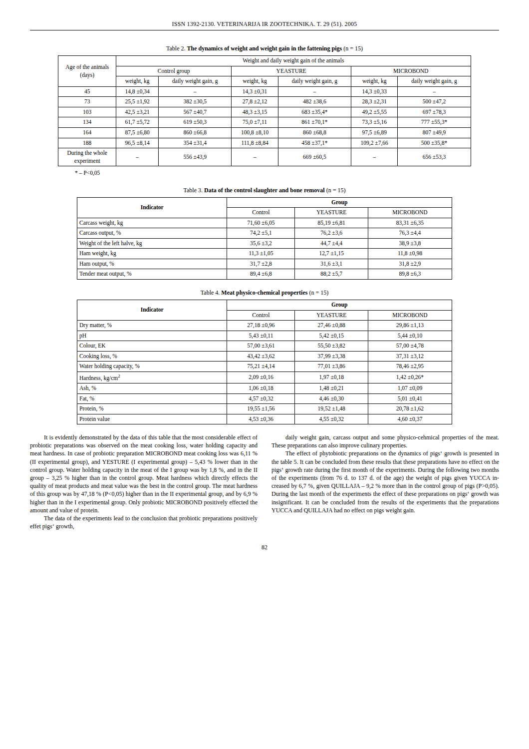ISSN 1392-2130. VETERINARIJA IR ZOOTECHNIKA. T. 29 (51). 2005
Table 2. The dynamics of weight and weight gain in the fattening pigs (n = 15)
| Age of the animals (days) | Weight and daily weight gain of the animals |
| Control group | YEASTURE | MICROBOND |
| weight, kg | daily weight gain, g | weight, kg | daily weight gain, g | weight, kg | daily weight gain, g |
| 45 | 14,8 ±0,34 | – | 14,3 ±0,31 | – | 14,3 ±0,33 | – |
| 73 | 25,5 ±1,92 | 382 ±30,5 | 27,8 ±2,12 | 482 ±38,6 | 28,3 ±2,31 | 500 ±47,2 |
| 103 | 42,5 ±3,21 | 567 ±40,7 | 48,3 ±3,15 | 683 ±35,4* | 49,2 ±5,55 | 697 ±78,3 |
| 134 | 61,7 ±5,72 | 619 ±50,3 | 75,0 ±7,11 | 861 ±70,1* | 73,3 ±5,16 | 777 ±55,3* |
| 164 | 87,5 ±6,80 | 860 ±66,8 | 100,8 ±8,10 | 860 ±68,8 | 97,5 ±6,89 | 807 ±49,9 |
| 188 | 96,5 ±8,14 | 354 ±31,4 | 111,8 ±8,84 | 458 ±37,1* | 109,2 ±7,66 | 500 ±35,8* |
| During the whole experiment | – | 556 ±43,9 | – | 669 ±60,5 | – | 656 ±53,3 |
* – P<0,05
Table 3. Data of the control slaughter and bone removal (n = 15)
| Indicator | Group |
| Control | YEASTURE | MICROBOND |
| Carcass weight, kg | 71,60 ±6,05 | 85,19 ±6,81 | 83,31 ±6,35 |
| Carcass output, % | 74,2 ±5,1 | 76,2 ±3,6 | 76,3 ±4,4 |
| Weight of the left halve, kg | 35,6 ±3,2 | 44,7 ±4,4 | 38,9 ±3,8 |
| Ham weight, kg | 11,3 ±1,05 | 12,7 ±1,15 | 11,8 ±0,98 |
| Ham output, % | 31,7 ±2,8 | 31,6 ±3,1 | 31,8 ±2,9 |
| Tender meat output, % | 89,4 ±6,8 | 88,2 ±5,7 | 89,8 ±6,3 |
Table 4. Meat physico-chemical properties (n = 15)
| Indicator | Group |
| Control | YEASTURE | MICROBOND |
| Dry matter, % | 27,18 ±0,96 | 27,46 ±0,88 | 29,86 ±1,13 |
| pH | 5,43 ±0,11 | 5,42 ±0,15 | 5,44 ±0,10 |
| Colour, EK | 57,00 ±3,61 | 55,50 ±3,82 | 57,00 ±4,78 |
| Cooking loss, % | 43,42 ±3,62 | 37,99 ±3,38 | 37,31 ±3,12 |
| Water holding capacity, % | 75,21 ±4,14 | 77,01 ±3,86 | 78,46 ±2,95 |
| Hardness, kg/cm 2 | 2,09 ±0,16 | 1,97 ±0,18 | 1,42 ±0,26* |
| Ash, % | 1,06 ±0,18 | 1,48 ±0,21 | 1,07 ±0,09 |
| Fat, % | 4,57 ±0,32 | 4,46 ±0,30 | 5,01 ±0,41 |
| Protein, % | 19,55 ±1,56 | 19,52 ±1,48 | 20,78 ±1,62 |
| Protein value | 4,53 ±0,36 | 4,55 ±0,32 | 4,60 ±0,37 |
It is evidently demonstrated by the data of this table that the most considerable effect of probiotic preparations was observed on the meat cooking loss, water holding capacity and meat hardness. In case of probiotic preparation MICROBOND meat cooking loss was 6,11 % (II experimental group), and YESTURE (I experimental group) – 5,43 % lower than in the control group. Water holding capacity in the meat of the I group was by 1,8 %, and in the II group – 3,25 % higher than in the control group. Meat hardness which directly effects the quality of meat products and meat value was the best in the control group. The meat hardness of this group was by 47,18 % (P<0,05) higher than in the II experimental group, and by 6,9 % higher than in the I experimental group. Only probiotic MICROBOND positively effected the amount and value of protein.
The data of the experiments lead to the conclusion that probiotic preparations positively effet pigs‘ growth,
daily weight gain, carcass output and some physico-cehmical properties of the meat. These preparations can also improve culinary properties.
The effect of phytobiotic preparations on the dynamics of pigs‘ growth is presented in the table 5. It can be concluded from these results that these preparations have no effect on the pigs‘ growth rate during the first month of the experiments. During the following two months of the experiments (from 76 d. to 137 d. of the age) the weight of pigs given YUCCA increased by 6,7 %, given QUILLAJA – 9,2 % more than in the control group of pigs (P>0,05). During the last month of the experiments the effect of these preparations on pigs‘ growth was insignificant. It can be concluded from the results of the experiments that the preparations YUCCA and QUILLAJA had no effect on pigs weight gain.
82